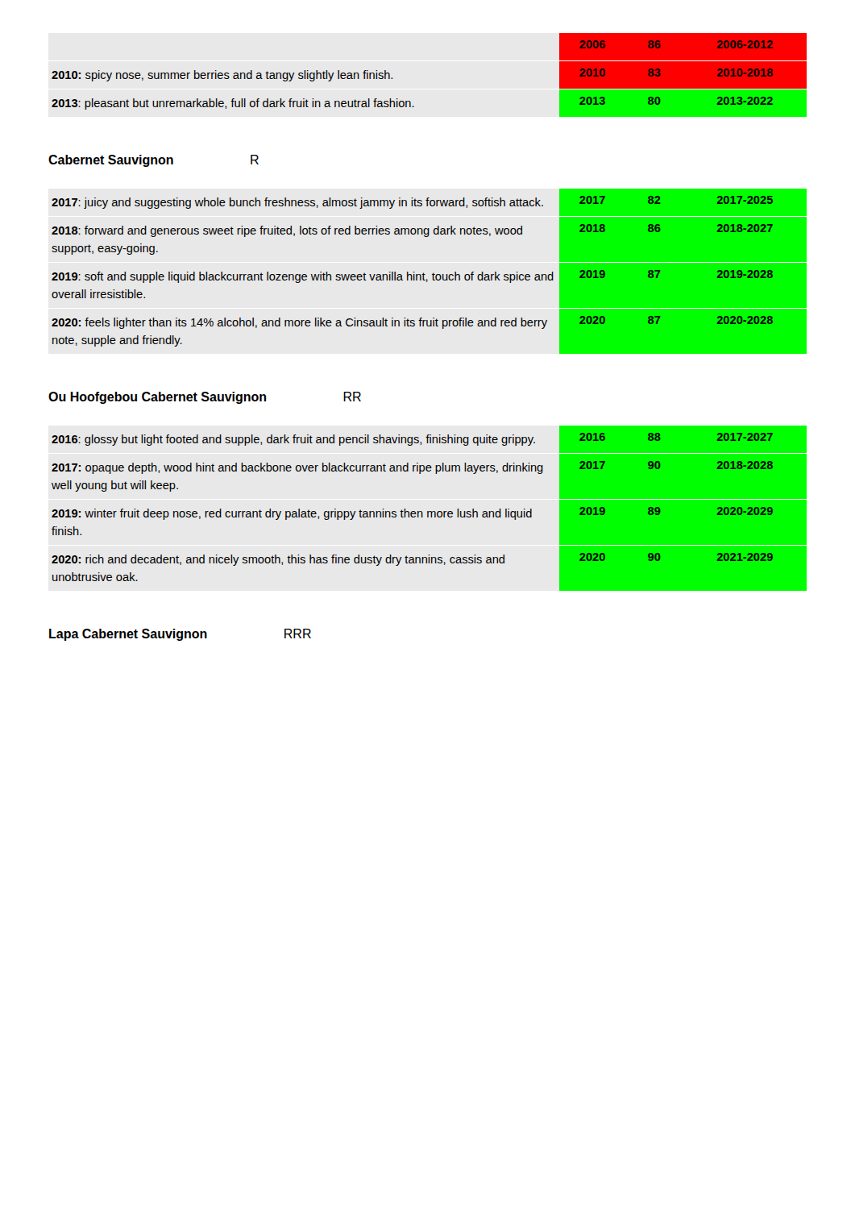| | 2006 | 86 | 2006-2012 |
| 2010: spicy nose, summer berries and a tangy slightly lean finish. | 2010 | 83 | 2010-2018 |
| 2013 : pleasant but unremarkable, full of dark fruit in a neutral fashion. | 2013 | 80 | 2013-2022 |
Cabernet Sauvignon R
| 2017 : juicy and suggesting whole bunch freshness, almost jammy in its forward, softish attack. | 2017 | 82 | 2017-2025 |
| 2018 : forward and generous sweet ripe fruited, lots of red berries among dark notes, wood support, easy-going. | 2018 | 86 | 2018-2027 |
| 2019 : soft and supple liquid blackcurrant lozenge with sweet vanilla hint, touch of dark spice and overall irresistible. | 2019 | 87 | 2019-2028 |
| 2020: feels lighter than its 14% alcohol, and more like a Cinsault in its fruit profile and red berry note, supple and friendly. | 2020 | 87 | 2020-2028 |
Ou Hoofgebou Cabernet Sauvignon RR
| 2016 : glossy but light footed and supple, dark fruit and pencil shavings, finishing quite grippy. | 2016 | 88 | 2017-2027 |
| 2017: opaque depth, wood hint and backbone over blackcurrant and ripe plum layers, drinking well young but will keep. | 2017 | 90 | 2018-2028 |
| 2019: winter fruit deep nose, red currant dry palate, grippy tannins then more lush and liquid finish. | 2019 | 89 | 2020-2029 |
| 2020: rich and decadent, and nicely smooth, this has fine dusty dry tannins, cassis and unobtrusive oak. | 2020 | 90 | 2021-2029 |
Lapa Cabernet Sauvignon RRR